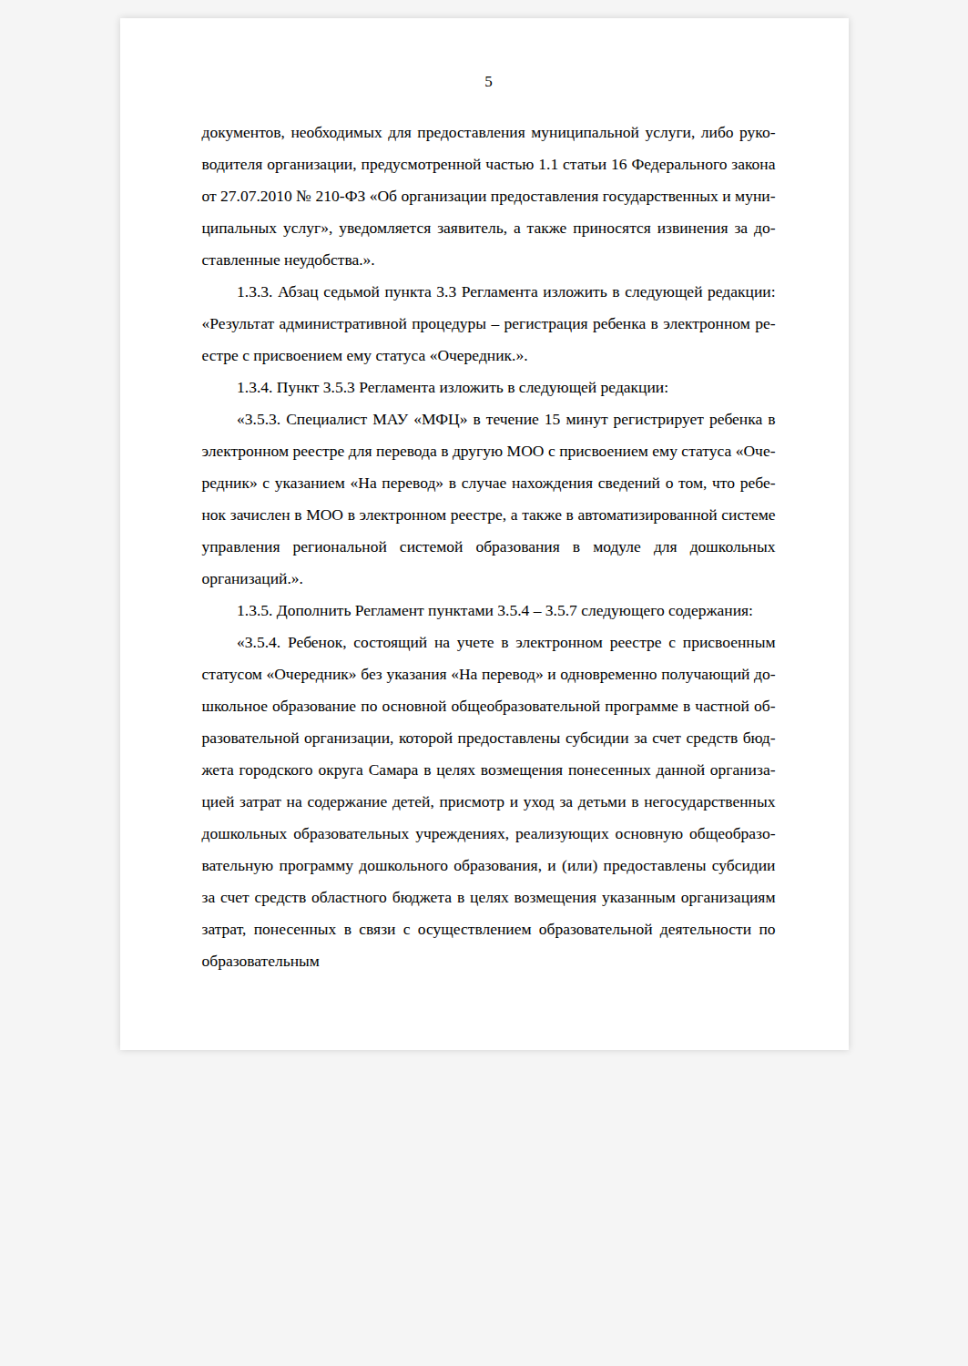5
документов, необходимых для предоставления муниципальной услуги, либо руководителя организации, предусмотренной частью 1.1 статьи 16 Федерального закона от 27.07.2010 № 210-ФЗ «Об организации предоставления государственных и муниципальных услуг», уведомляется заявитель, а также приносятся извинения за доставленные неудобства.».
1.3.3. Абзац седьмой пункта 3.3 Регламента изложить в следующей редакции: «Результат административной процедуры – регистрация ребенка в электронном реестре с присвоением ему статуса «Очередник.».
1.3.4. Пункт 3.5.3 Регламента изложить в следующей редакции:
«3.5.3. Специалист МАУ «МФЦ» в течение 15 минут регистрирует ребенка в электронном реестре для перевода в другую МОО с присвоением ему статуса «Очередник» с указанием «На перевод» в случае нахождения сведений о том, что ребенок зачислен в МОО в электронном реестре, а также в автоматизированной системе управления региональной системой образования в модуле для дошкольных организаций.».
1.3.5. Дополнить Регламент пунктами 3.5.4 – 3.5.7 следующего содержания:
«3.5.4. Ребенок, состоящий на учете в электронном реестре с присвоенным статусом «Очередник» без указания «На перевод» и одновременно получающий дошкольное образование по основной общеобразовательной программе в частной образовательной организации, которой предоставлены субсидии за счет средств бюджета городского округа Самара в целях возмещения понесенных данной организацией затрат на содержание детей, присмотр и уход за детьми в негосударственных дошкольных образовательных учреждениях, реализующих основную общеобразовательную программу дошкольного образования, и (или) предоставлены субсидии за счет средств областного бюджета в целях возмещения указанным организациям затрат, понесенных в связи с осуществлением образовательной деятельности по образовательным